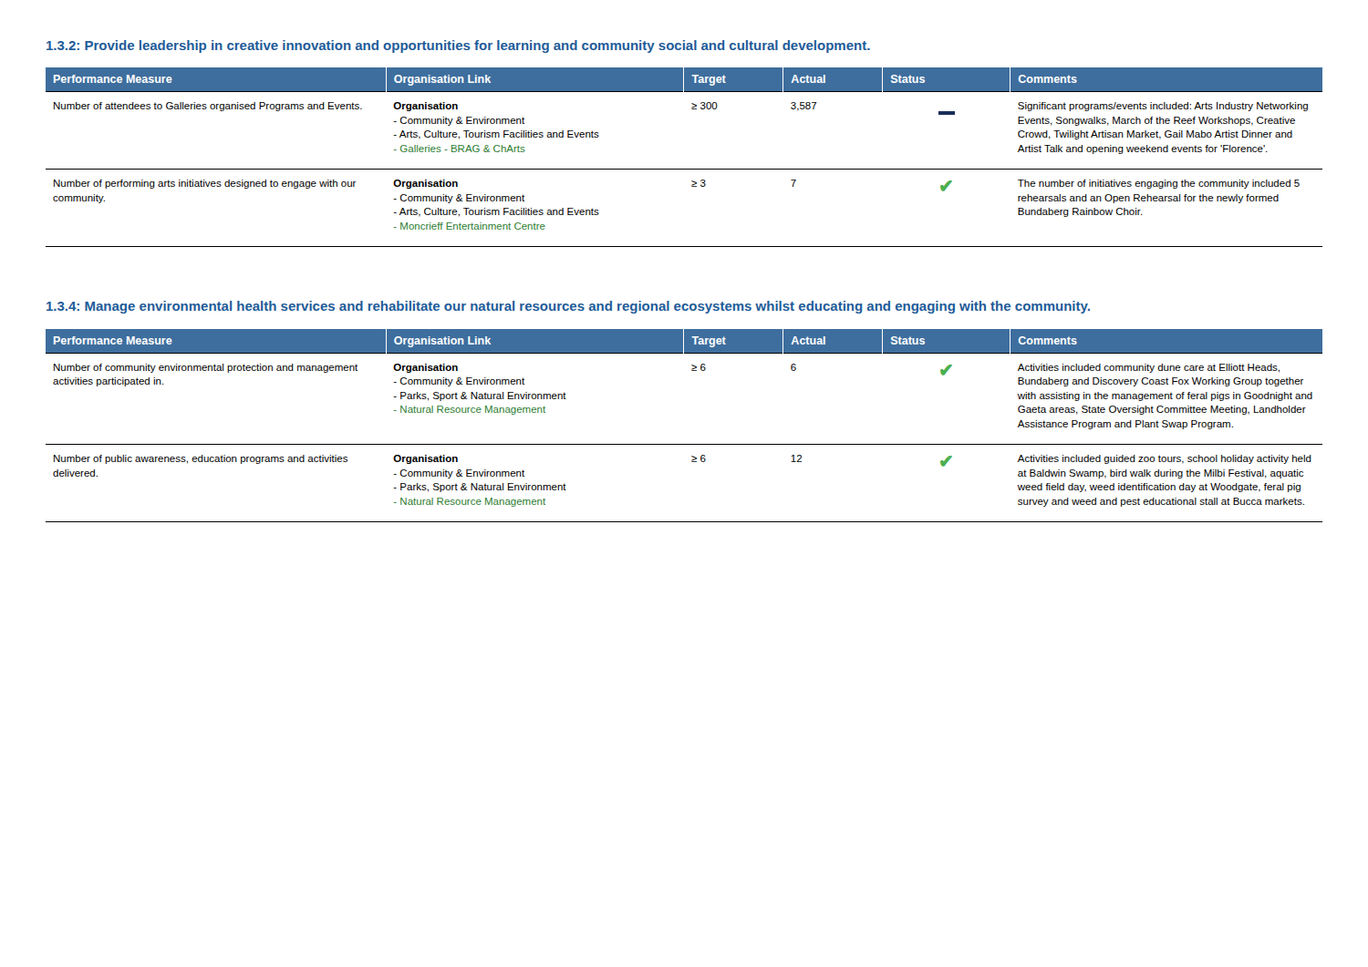1.3.2: Provide leadership in creative innovation and opportunities for learning and community social and cultural development.
| Performance Measure | Organisation Link | Target | Actual | Status | Comments |
| --- | --- | --- | --- | --- | --- |
| Number of attendees to Galleries organised Programs and Events. | Organisation - Community & Environment - Arts, Culture, Tourism Facilities and Events - Galleries - BRAG & ChArts | ≥ 300 | 3,587 | | Significant programs/events included: Arts Industry Networking Events, Songwalks, March of the Reef Workshops, Creative Crowd, Twilight Artisan Market, Gail Mabo Artist Dinner and Artist Talk and opening weekend events for 'Florence'. |
| Number of performing arts initiatives designed to engage with our community. | Organisation - Community & Environment - Arts, Culture, Tourism Facilities and Events - Moncrieff Entertainment Centre | ≥ 3 | 7 | ✔ | The number of initiatives engaging the community included 5 rehearsals and an Open Rehearsal for the newly formed Bundaberg Rainbow Choir. |
1.3.4: Manage environmental health services and rehabilitate our natural resources and regional ecosystems whilst educating and engaging with the community.
| Performance Measure | Organisation Link | Target | Actual | Status | Comments |
| --- | --- | --- | --- | --- | --- |
| Number of community environmental protection and management activities participated in. | Organisation - Community & Environment - Parks, Sport & Natural Environment - Natural Resource Management | ≥ 6 | 6 | ✔ | Activities included community dune care at Elliott Heads, Bundaberg and Discovery Coast Fox Working Group together with assisting in the management of feral pigs in Goodnight and Gaeta areas, State Oversight Committee Meeting, Landholder Assistance Program and Plant Swap Program. |
| Number of public awareness, education programs and activities delivered. | Organisation - Community & Environment - Parks, Sport & Natural Environment - Natural Resource Management | ≥ 6 | 12 | ✔ | Activities included guided zoo tours, school holiday activity held at Baldwin Swamp, bird walk during the Milbi Festival, aquatic weed field day, weed identification day at Woodgate, feral pig survey and weed and pest educational stall at Bucca markets. |